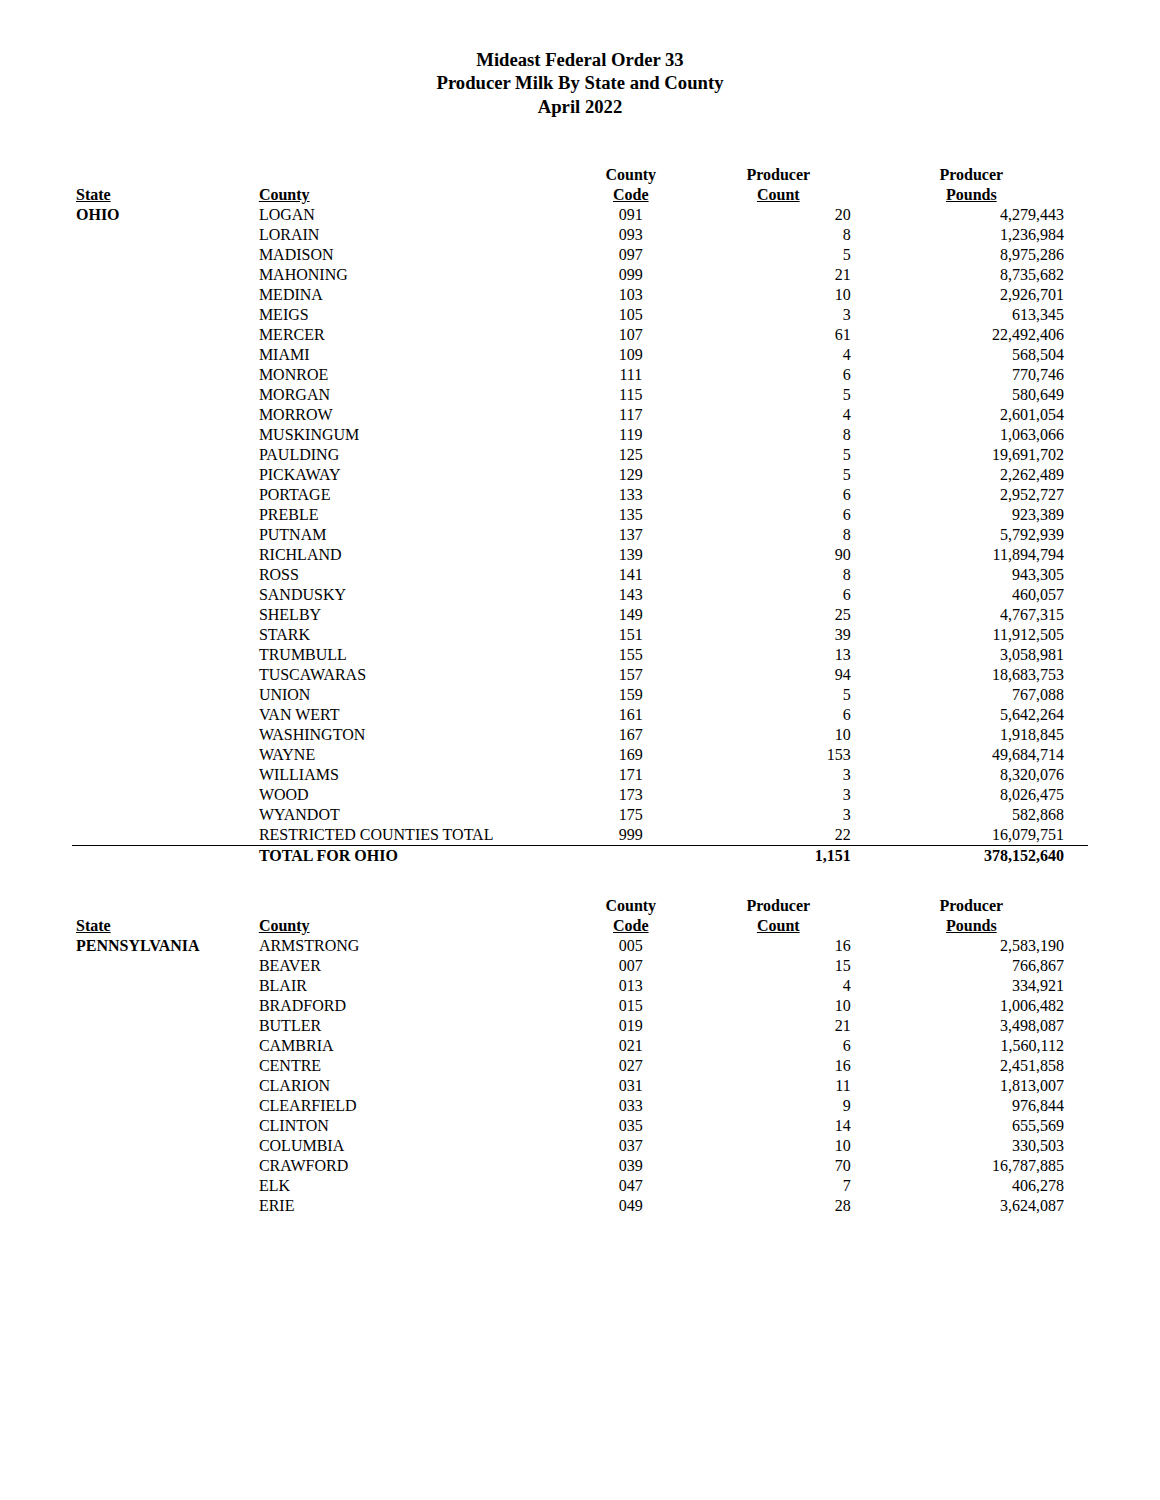Mideast Federal Order 33
Producer Milk By State and County
April 2022
| | | County | Producer | Producer |
| --- | --- | --- | --- | --- |
| State | County | Code | Count | Pounds |
| OHIO | LOGAN | 091 | 20 | 4,279,443 |
| | LORAIN | 093 | 8 | 1,236,984 |
| | MADISON | 097 | 5 | 8,975,286 |
| | MAHONING | 099 | 21 | 8,735,682 |
| | MEDINA | 103 | 10 | 2,926,701 |
| | MEIGS | 105 | 3 | 613,345 |
| | MERCER | 107 | 61 | 22,492,406 |
| | MIAMI | 109 | 4 | 568,504 |
| | MONROE | 111 | 6 | 770,746 |
| | MORGAN | 115 | 5 | 580,649 |
| | MORROW | 117 | 4 | 2,601,054 |
| | MUSKINGUM | 119 | 8 | 1,063,066 |
| | PAULDING | 125 | 5 | 19,691,702 |
| | PICKAWAY | 129 | 5 | 2,262,489 |
| | PORTAGE | 133 | 6 | 2,952,727 |
| | PREBLE | 135 | 6 | 923,389 |
| | PUTNAM | 137 | 8 | 5,792,939 |
| | RICHLAND | 139 | 90 | 11,894,794 |
| | ROSS | 141 | 8 | 943,305 |
| | SANDUSKY | 143 | 6 | 460,057 |
| | SHELBY | 149 | 25 | 4,767,315 |
| | STARK | 151 | 39 | 11,912,505 |
| | TRUMBULL | 155 | 13 | 3,058,981 |
| | TUSCAWARAS | 157 | 94 | 18,683,753 |
| | UNION | 159 | 5 | 767,088 |
| | VAN WERT | 161 | 6 | 5,642,264 |
| | WASHINGTON | 167 | 10 | 1,918,845 |
| | WAYNE | 169 | 153 | 49,684,714 |
| | WILLIAMS | 171 | 3 | 8,320,076 |
| | WOOD | 173 | 3 | 8,026,475 |
| | WYANDOT | 175 | 3 | 582,868 |
| | RESTRICTED COUNTIES TOTAL | 999 | 22 | 16,079,751 |
| | TOTAL FOR OHIO | | 1,151 | 378,152,640 |
| | | County | Producer | Producer |
| --- | --- | --- | --- | --- |
| State | County | Code | Count | Pounds |
| PENNSYLVANIA | ARMSTRONG | 005 | 16 | 2,583,190 |
| | BEAVER | 007 | 15 | 766,867 |
| | BLAIR | 013 | 4 | 334,921 |
| | BRADFORD | 015 | 10 | 1,006,482 |
| | BUTLER | 019 | 21 | 3,498,087 |
| | CAMBRIA | 021 | 6 | 1,560,112 |
| | CENTRE | 027 | 16 | 2,451,858 |
| | CLARION | 031 | 11 | 1,813,007 |
| | CLEARFIELD | 033 | 9 | 976,844 |
| | CLINTON | 035 | 14 | 655,569 |
| | COLUMBIA | 037 | 10 | 330,503 |
| | CRAWFORD | 039 | 70 | 16,787,885 |
| | ELK | 047 | 7 | 406,278 |
| | ERIE | 049 | 28 | 3,624,087 |